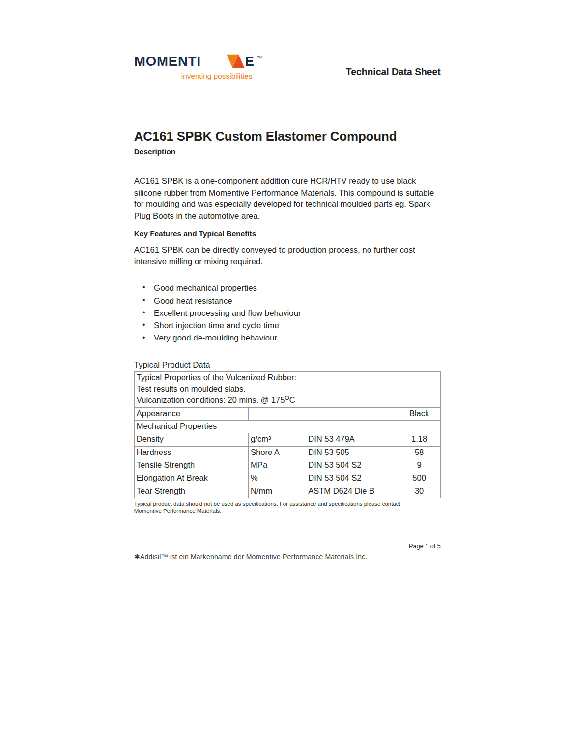MOMENTI E TM inventing possibilities
Technical Data Sheet
AC161 SPBK Custom Elastomer Compound
Description
AC161 SPBK is a one-component addition cure HCR/HTV ready to use black silicone rubber from Momentive Performance Materials. This compound is suitable for moulding and was especially developed for technical moulded parts eg. Spark Plug Boots in the automotive area.
Key Features and Typical Benefits
AC161 SPBK can be directly conveyed to production process, no further cost intensive milling or mixing required.
Good mechanical properties
Good heat resistance
Excellent processing and flow behaviour
Short injection time and cycle time
Very good de-moulding behaviour
Typical Product Data
| Typical Properties of the Vulcanized Rubber: Test results on moulded slabs. Vulcanization conditions: 20 mins. @ 175 O C |
| Appearance | | | Black |
| Mechanical Properties |
| Density | g/cm³ | DIN 53 479A | 1.18 |
| Hardness | Shore A | DIN 53 505 | 58 |
| Tensile Strength | MPa | DIN 53 504 S2 | 9 |
| Elongation At Break | % | DIN 53 504 S2 | 500 |
| Tear Strength | N/mm | ASTM D624 Die B | 30 |
Typical product data should not be used as specifications. For assistance and specifications please contact Momentive Performance Materials.
Page 1 of 5
✱Addisil™ ist ein Markenname der Momentive Performance Materials Inc.